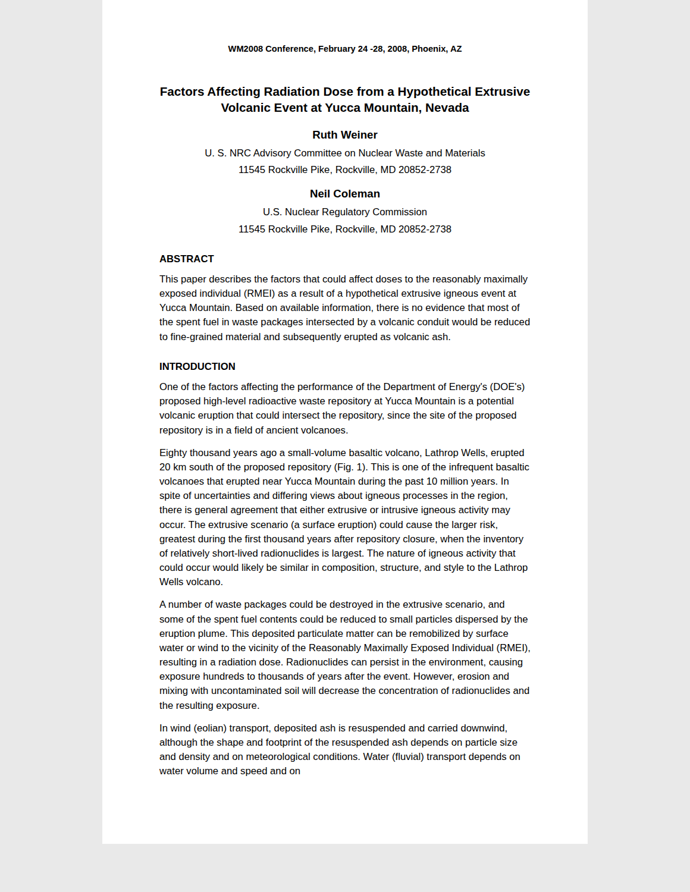WM2008 Conference, February 24 -28, 2008, Phoenix, AZ
Factors Affecting Radiation Dose from a Hypothetical Extrusive
Volcanic Event at Yucca Mountain, Nevada
Ruth Weiner
U. S. NRC Advisory Committee on Nuclear Waste and Materials
11545 Rockville Pike, Rockville, MD 20852-2738
Neil Coleman
U.S. Nuclear Regulatory Commission
11545 Rockville Pike, Rockville, MD 20852-2738
Abstract
This paper describes the factors that could affect doses to the reasonably maximally exposed individual (RMEI) as a result of a hypothetical extrusive igneous event at Yucca Mountain. Based on available information, there is no evidence that most of the spent fuel in waste packages intersected by a volcanic conduit would be reduced to fine-grained material and subsequently erupted as volcanic ash.
Introduction
One of the factors affecting the performance of the Department of Energy's (DOE's) proposed high-level radioactive waste repository at Yucca Mountain is a potential volcanic eruption that could intersect the repository, since the site of the proposed repository is in a field of ancient volcanoes.
Eighty thousand years ago a small-volume basaltic volcano, Lathrop Wells, erupted 20 km south of the proposed repository (Fig. 1). This is one of the infrequent basaltic volcanoes that erupted near Yucca Mountain during the past 10 million years. In spite of uncertainties and differing views about igneous processes in the region, there is general agreement that either extrusive or intrusive igneous activity may occur. The extrusive scenario (a surface eruption) could cause the larger risk, greatest during the first thousand years after repository closure, when the inventory of relatively short-lived radionuclides is largest. The nature of igneous activity that could occur would likely be similar in composition, structure, and style to the Lathrop Wells volcano.
A number of waste packages could be destroyed in the extrusive scenario, and some of the spent fuel contents could be reduced to small particles dispersed by the eruption plume. This deposited particulate matter can be remobilized by surface water or wind to the vicinity of the Reasonably Maximally Exposed Individual (RMEI), resulting in a radiation dose. Radionuclides can persist in the environment, causing exposure hundreds to thousands of years after the event. However, erosion and mixing with uncontaminated soil will decrease the concentration of radionuclides and the resulting exposure.
In wind (eolian) transport, deposited ash is resuspended and carried downwind, although the shape and footprint of the resuspended ash depends on particle size and density and on meteorological conditions. Water (fluvial) transport depends on water volume and speed and on